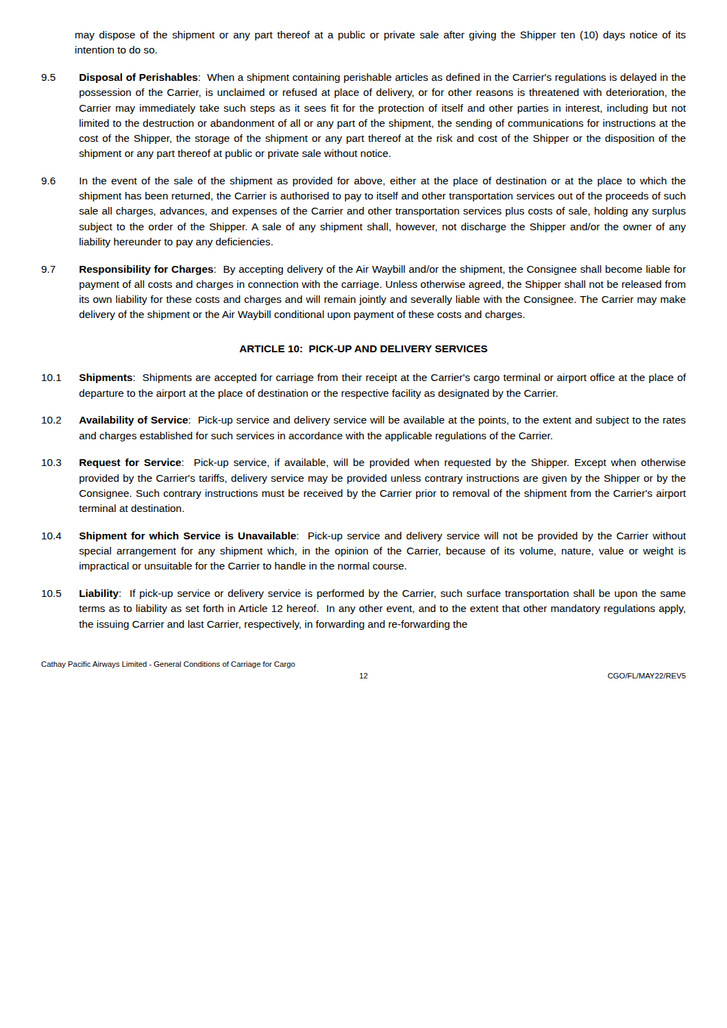may dispose of the shipment or any part thereof at a public or private sale after giving the Shipper ten (10) days notice of its intention to do so.
9.5
Disposal of Perishables: When a shipment containing perishable articles as defined in the Carrier's regulations is delayed in the possession of the Carrier, is unclaimed or refused at place of delivery, or for other reasons is threatened with deterioration, the Carrier may immediately take such steps as it sees fit for the protection of itself and other parties in interest, including but not limited to the destruction or abandonment of all or any part of the shipment, the sending of communications for instructions at the cost of the Shipper, the storage of the shipment or any part thereof at the risk and cost of the Shipper or the disposition of the shipment or any part thereof at public or private sale without notice.
9.6
In the event of the sale of the shipment as provided for above, either at the place of destination or at the place to which the shipment has been returned, the Carrier is authorised to pay to itself and other transportation services out of the proceeds of such sale all charges, advances, and expenses of the Carrier and other transportation services plus costs of sale, holding any surplus subject to the order of the Shipper. A sale of any shipment shall, however, not discharge the Shipper and/or the owner of any liability hereunder to pay any deficiencies.
9.7
Responsibility for Charges: By accepting delivery of the Air Waybill and/or the shipment, the Consignee shall become liable for payment of all costs and charges in connection with the carriage. Unless otherwise agreed, the Shipper shall not be released from its own liability for these costs and charges and will remain jointly and severally liable with the Consignee. The Carrier may make delivery of the shipment or the Air Waybill conditional upon payment of these costs and charges.
ARTICLE 10: PICK-UP AND DELIVERY SERVICES
10.1
Shipments: Shipments are accepted for carriage from their receipt at the Carrier's cargo terminal or airport office at the place of departure to the airport at the place of destination or the respective facility as designated by the Carrier.
10.2
Availability of Service: Pick-up service and delivery service will be available at the points, to the extent and subject to the rates and charges established for such services in accordance with the applicable regulations of the Carrier.
10.3
Request for Service: Pick-up service, if available, will be provided when requested by the Shipper. Except when otherwise provided by the Carrier's tariffs, delivery service may be provided unless contrary instructions are given by the Shipper or by the Consignee. Such contrary instructions must be received by the Carrier prior to removal of the shipment from the Carrier's airport terminal at destination.
10.4
Shipment for which Service is Unavailable: Pick-up service and delivery service will not be provided by the Carrier without special arrangement for any shipment which, in the opinion of the Carrier, because of its volume, nature, value or weight is impractical or unsuitable for the Carrier to handle in the normal course.
10.5
Liability: If pick-up service or delivery service is performed by the Carrier, such surface transportation shall be upon the same terms as to liability as set forth in Article 12 hereof. In any other event, and to the extent that other mandatory regulations apply, the issuing Carrier and last Carrier, respectively, in forwarding and re-forwarding the
Cathay Pacific Airways Limited - General Conditions of Carriage for Cargo
12
CGO/FL/MAY22/REV5